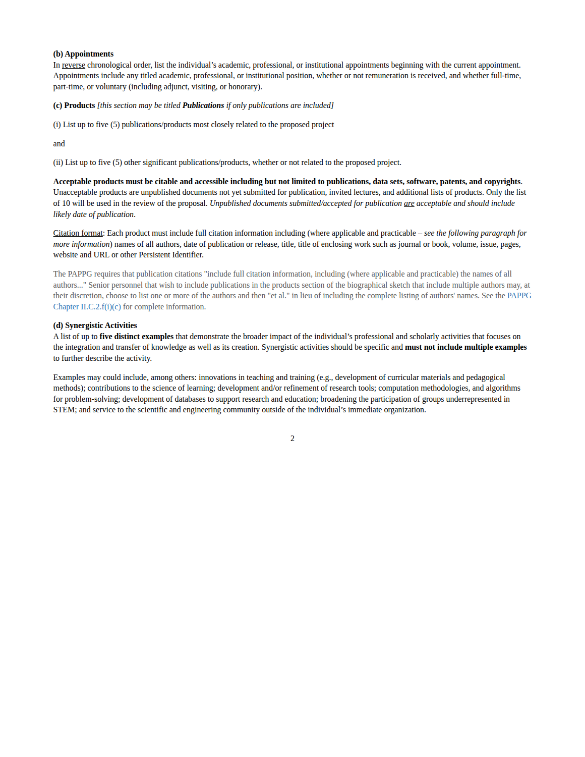(b) Appointments
In reverse chronological order, list the individual’s academic, professional, or institutional appointments beginning with the current appointment. Appointments include any titled academic, professional, or institutional position, whether or not remuneration is received, and whether full-time, part-time, or voluntary (including adjunct, visiting, or honorary).
(c) Products [this section may be titled Publications if only publications are included]
(i) List up to five (5) publications/products most closely related to the proposed project
and
(ii) List up to five (5) other significant publications/products, whether or not related to the proposed project.
Acceptable products must be citable and accessible including but not limited to publications, data sets, software, patents, and copyrights. Unacceptable products are unpublished documents not yet submitted for publication, invited lectures, and additional lists of products. Only the list of 10 will be used in the review of the proposal. Unpublished documents submitted/accepted for publication are acceptable and should include likely date of publication.
Citation format: Each product must include full citation information including (where applicable and practicable – see the following paragraph for more information) names of all authors, date of publication or release, title, title of enclosing work such as journal or book, volume, issue, pages, website and URL or other Persistent Identifier.
The PAPPG requires that publication citations "include full citation information, including (where applicable and practicable) the names of all authors..." Senior personnel that wish to include publications in the products section of the biographical sketch that include multiple authors may, at their discretion, choose to list one or more of the authors and then "et al." in lieu of including the complete listing of authors' names. See the PAPPG Chapter II.C.2.f(i)(c) for complete information.
(d) Synergistic Activities
A list of up to five distinct examples that demonstrate the broader impact of the individual’s professional and scholarly activities that focuses on the integration and transfer of knowledge as well as its creation. Synergistic activities should be specific and must not include multiple examples to further describe the activity.
Examples may could include, among others: innovations in teaching and training (e.g., development of curricular materials and pedagogical methods); contributions to the science of learning; development and/or refinement of research tools; computation methodologies, and algorithms for problem-solving; development of databases to support research and education; broadening the participation of groups underrepresented in STEM; and service to the scientific and engineering community outside of the individual’s immediate organization.
2